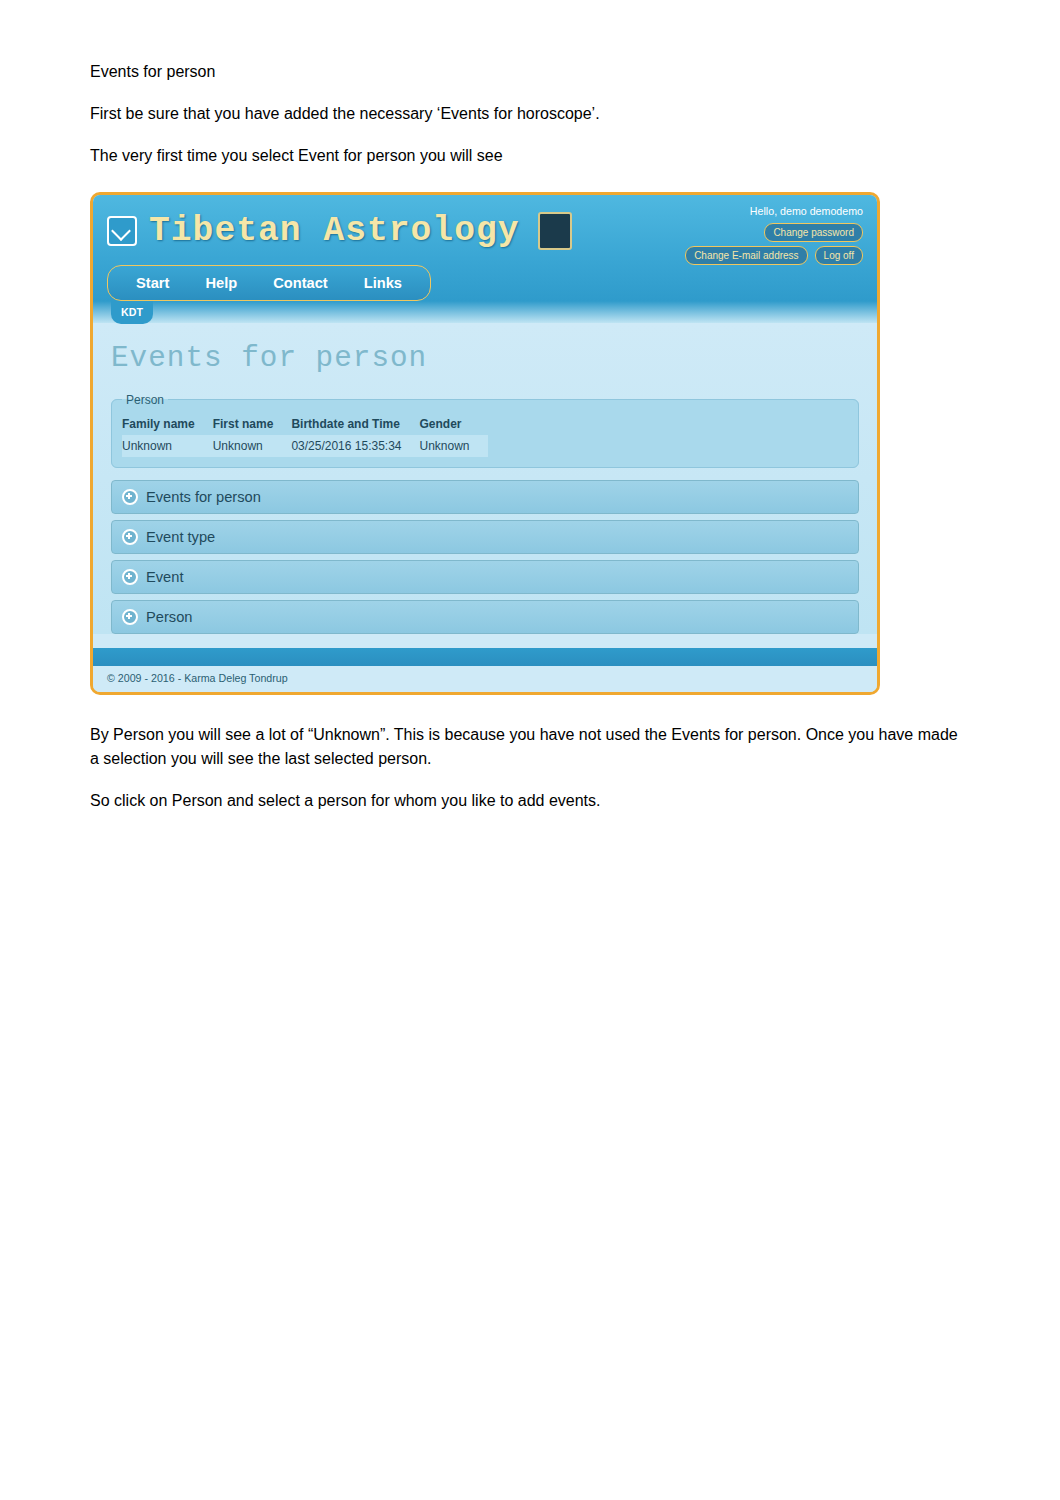Events for person
First be sure that you have added the necessary ‘Events for horoscope’.
The very first time you select Event for person you will see
Hello, demo demodemo
Change password
Change E-mail address Log off
Tibetan Astrology
Start Help Contact Links
KDT
Events for person
Person
| Family name | First name | Birthdate and Time | Gender |
| --- | --- | --- | --- |
| Unknown | Unknown | 03/25/2016 15:35:34 | Unknown |
Events for person
Event type
Event
Person
© 2009 - 2016 - Karma Deleg Tondrup
By Person you will see a lot of “Unknown”. This is because you have not used the Events for person. Once you have made a selection you will see the last selected person.
So click on Person and select a person for whom you like to add events.